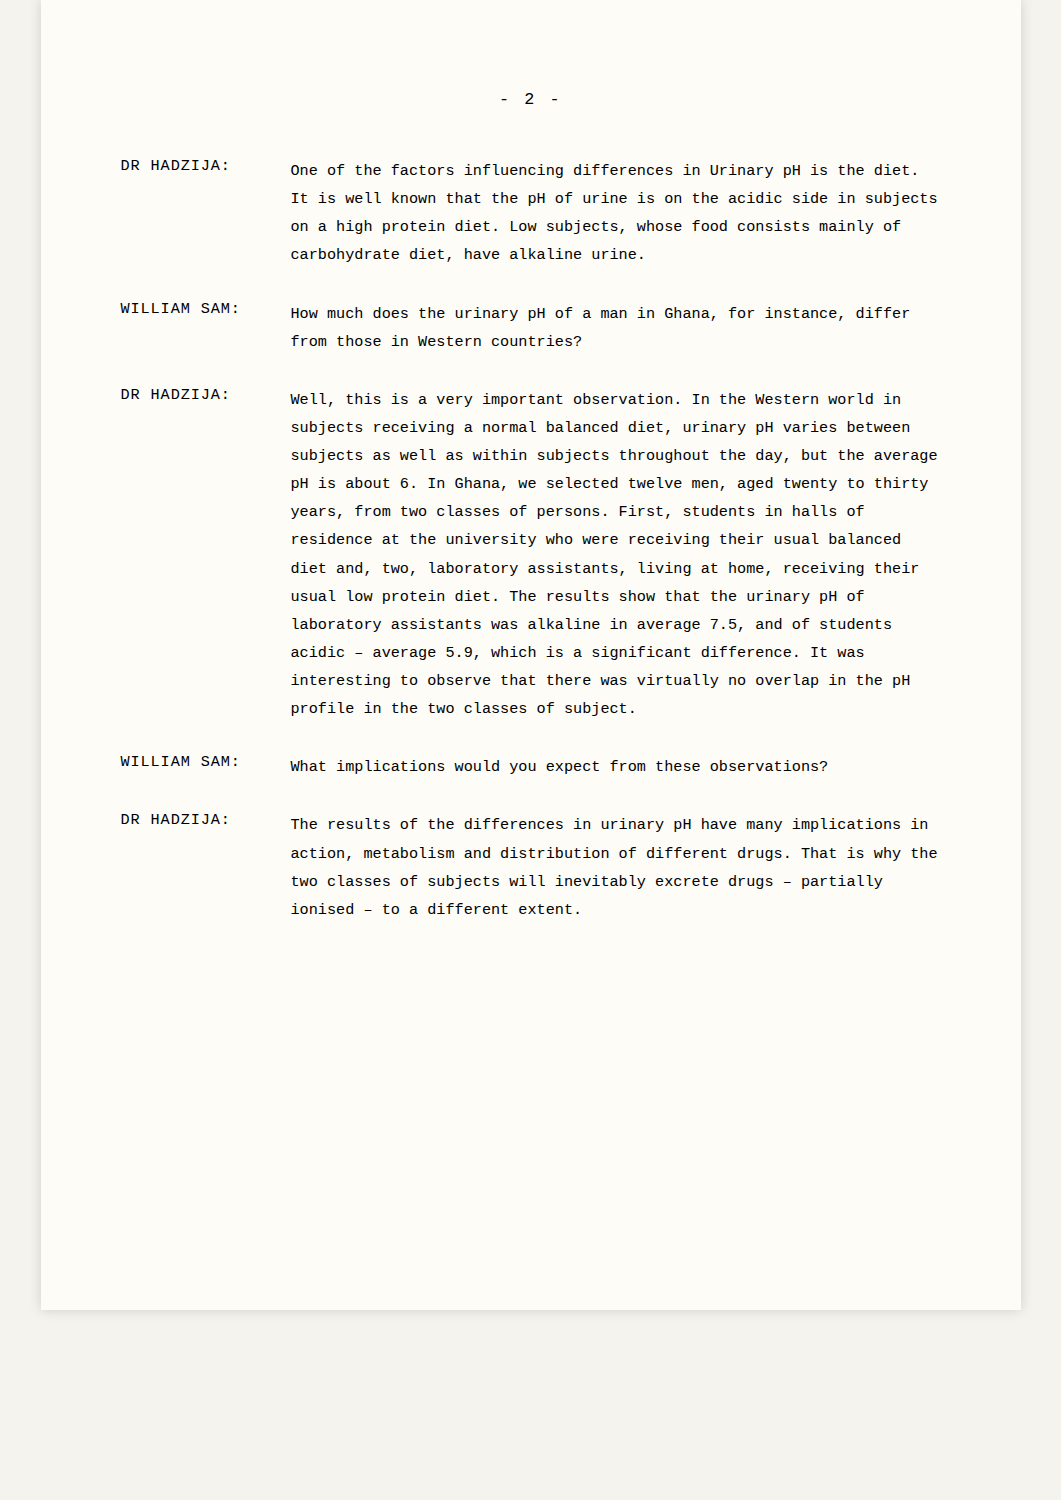- 2 -
DR HADZIJA:
One of the factors influencing differences in Urinary pH is the diet. It is well known that the pH of urine is on the acidic side in subjects on a high protein diet. Low subjects, whose food consists mainly of carbohydrate diet, have alkaline urine.
WILLIAM SAM:
How much does the urinary pH of a man in Ghana, for instance, differ from those in Western countries?
DR HADZIJA:
Well, this is a very important observation. In the Western world in subjects receiving a normal balanced diet, urinary pH varies between subjects as well as within subjects throughout the day, but the average pH is about 6. In Ghana, we selected twelve men, aged twenty to thirty years, from two classes of persons. First, students in halls of residence at the university who were receiving their usual balanced diet and, two, laboratory assistants, living at home, receiving their usual low protein diet. The results show that the urinary pH of laboratory assistants was alkaline in average 7.5, and of students acidic – average 5.9, which is a significant difference. It was interesting to observe that there was virtually no overlap in the pH profile in the two classes of subject.
WILLIAM SAM:
What implications would you expect from these observations?
DR HADZIJA:
The results of the differences in urinary pH have many implications in action, metabolism and distribution of different drugs. That is why the two classes of subjects will inevitably excrete drugs – partially ionised – to a different extent.